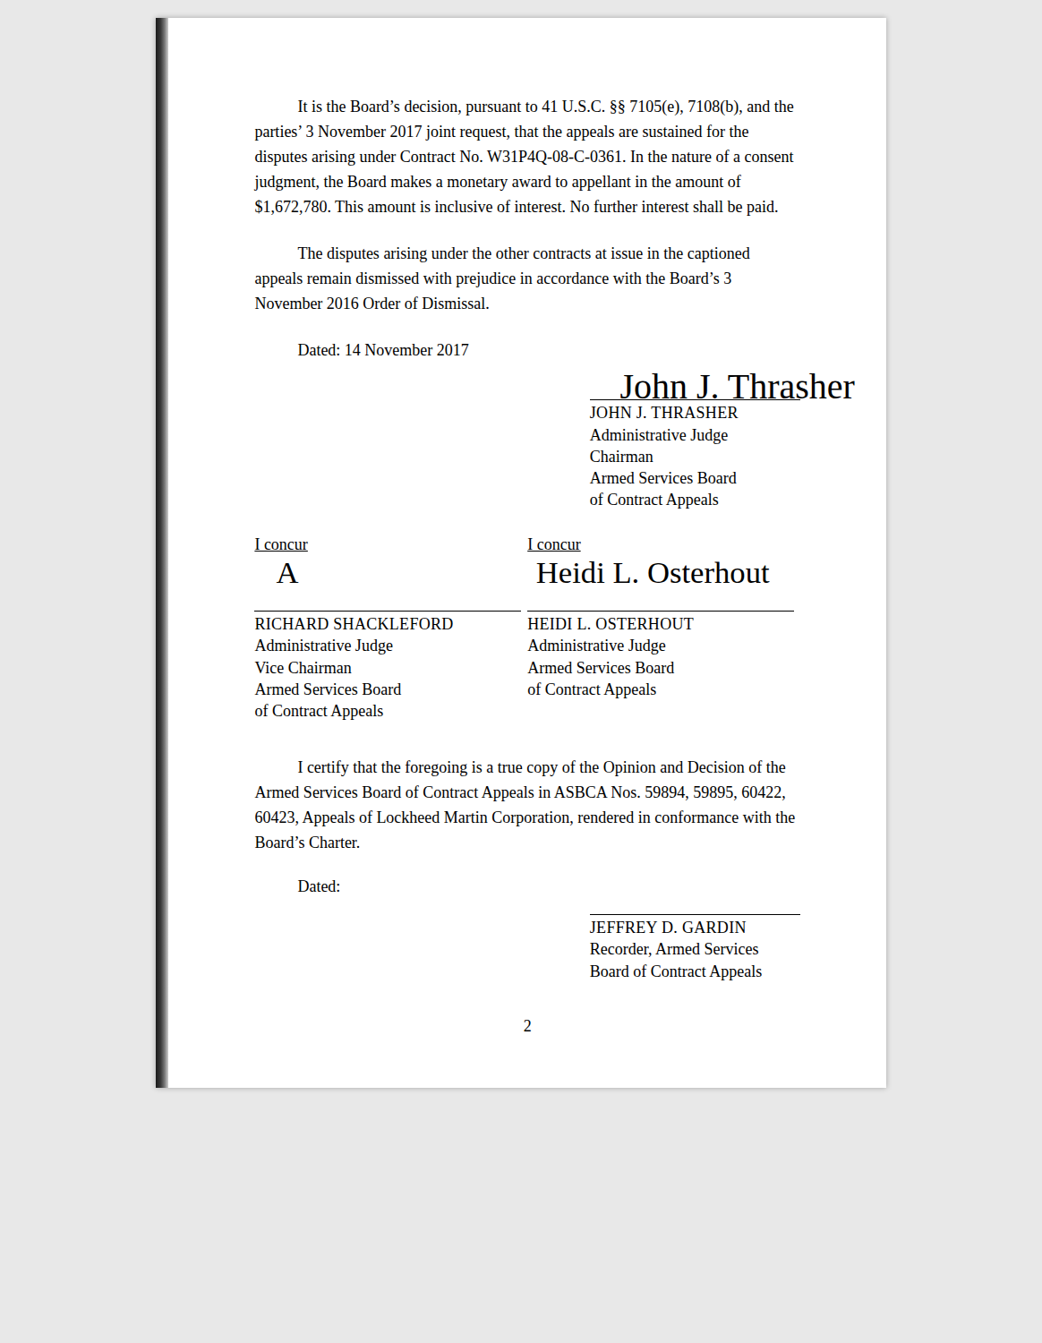It is the Board’s decision, pursuant to 41 U.S.C. §§ 7105(e), 7108(b), and the parties’ 3 November 2017 joint request, that the appeals are sustained for the disputes arising under Contract No. W31P4Q-08-C-0361. In the nature of a consent judgment, the Board makes a monetary award to appellant in the amount of $1,672,780. This amount is inclusive of interest. No further interest shall be paid.
The disputes arising under the other contracts at issue in the captioned appeals remain dismissed with prejudice in accordance with the Board’s 3 November 2016 Order of Dismissal.
Dated: 14 November 2017
John J. Thrasher
JOHN J. THRASHER
Administrative Judge
Chairman
Armed Services Board
of Contract Appeals
| I concur A RICHARD SHACKLEFORD Administrative Judge Vice Chairman Armed Services Board of Contract Appeals | I concur Heidi L. Osterhout HEIDI L. OSTERHOUT Administrative Judge Armed Services Board of Contract Appeals |
I certify that the foregoing is a true copy of the Opinion and Decision of the Armed Services Board of Contract Appeals in ASBCA Nos. 59894, 59895, 60422, 60423, Appeals of Lockheed Martin Corporation, rendered in conformance with the Board’s Charter.
Dated:
JEFFREY D. GARDIN
Recorder, Armed Services
Board of Contract Appeals
2